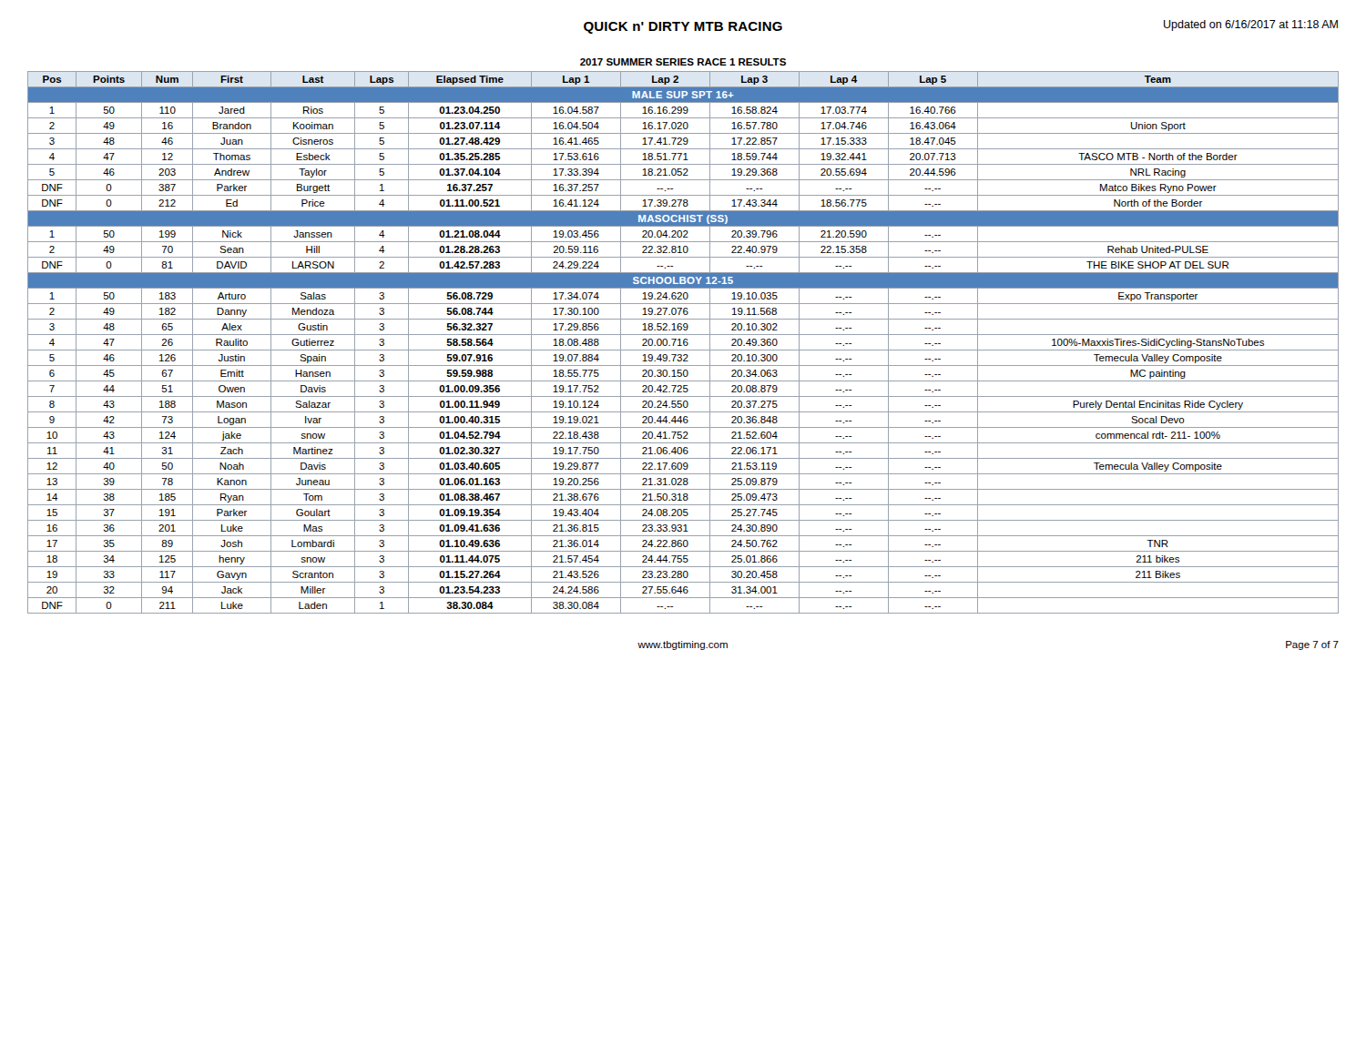Updated on 6/16/2017 at 11:18 AM
QUICK n' DIRTY MTB RACING
2017 SUMMER SERIES RACE 1 RESULTS
| Pos | Points | Num | First | Last | Laps | Elapsed Time | Lap 1 | Lap 2 | Lap 3 | Lap 4 | Lap 5 | Team |
| --- | --- | --- | --- | --- | --- | --- | --- | --- | --- | --- | --- | --- |
| MALE SUP SPT 16+ |
| 1 | 50 | 110 | Jared | Rios | 5 | 01.23.04.250 | 16.04.587 | 16.16.299 | 16.58.824 | 17.03.774 | 16.40.766 | |
| 2 | 49 | 16 | Brandon | Kooiman | 5 | 01.23.07.114 | 16.04.504 | 16.17.020 | 16.57.780 | 17.04.746 | 16.43.064 | Union Sport |
| 3 | 48 | 46 | Juan | Cisneros | 5 | 01.27.48.429 | 16.41.465 | 17.41.729 | 17.22.857 | 17.15.333 | 18.47.045 | |
| 4 | 47 | 12 | Thomas | Esbeck | 5 | 01.35.25.285 | 17.53.616 | 18.51.771 | 18.59.744 | 19.32.441 | 20.07.713 | TASCO MTB - North of the Border |
| 5 | 46 | 203 | Andrew | Taylor | 5 | 01.37.04.104 | 17.33.394 | 18.21.052 | 19.29.368 | 20.55.694 | 20.44.596 | NRL Racing |
| DNF | 0 | 387 | Parker | Burgett | 1 | 16.37.257 | 16.37.257 | --.-- | --.-- | --.-- | --.-- | Matco Bikes Ryno Power |
| DNF | 0 | 212 | Ed | Price | 4 | 01.11.00.521 | 16.41.124 | 17.39.278 | 17.43.344 | 18.56.775 | --.-- | North of the Border |
| MASOCHIST (SS) |
| 1 | 50 | 199 | Nick | Janssen | 4 | 01.21.08.044 | 19.03.456 | 20.04.202 | 20.39.796 | 21.20.590 | --.-- | |
| 2 | 49 | 70 | Sean | Hill | 4 | 01.28.28.263 | 20.59.116 | 22.32.810 | 22.40.979 | 22.15.358 | --.-- | Rehab United-PULSE |
| DNF | 0 | 81 | DAVID | LARSON | 2 | 01.42.57.283 | 24.29.224 | --.-- | --.-- | --.-- | --.-- | THE BIKE SHOP AT DEL SUR |
| SCHOOLBOY 12-15 |
| 1 | 50 | 183 | Arturo | Salas | 3 | 56.08.729 | 17.34.074 | 19.24.620 | 19.10.035 | --.-- | --.-- | Expo Transporter |
| 2 | 49 | 182 | Danny | Mendoza | 3 | 56.08.744 | 17.30.100 | 19.27.076 | 19.11.568 | --.-- | --.-- | |
| 3 | 48 | 65 | Alex | Gustin | 3 | 56.32.327 | 17.29.856 | 18.52.169 | 20.10.302 | --.-- | --.-- | |
| 4 | 47 | 26 | Raulito | Gutierrez | 3 | 58.58.564 | 18.08.488 | 20.00.716 | 20.49.360 | --.-- | --.-- | 100%-MaxxisTires-SidiCycling-StansNoTubes |
| 5 | 46 | 126 | Justin | Spain | 3 | 59.07.916 | 19.07.884 | 19.49.732 | 20.10.300 | --.-- | --.-- | Temecula Valley Composite |
| 6 | 45 | 67 | Emitt | Hansen | 3 | 59.59.988 | 18.55.775 | 20.30.150 | 20.34.063 | --.-- | --.-- | MC painting |
| 7 | 44 | 51 | Owen | Davis | 3 | 01.00.09.356 | 19.17.752 | 20.42.725 | 20.08.879 | --.-- | --.-- | |
| 8 | 43 | 188 | Mason | Salazar | 3 | 01.00.11.949 | 19.10.124 | 20.24.550 | 20.37.275 | --.-- | --.-- | Purely Dental Encinitas Ride Cyclery |
| 9 | 42 | 73 | Logan | Ivar | 3 | 01.00.40.315 | 19.19.021 | 20.44.446 | 20.36.848 | --.-- | --.-- | Socal Devo |
| 10 | 43 | 124 | jake | snow | 3 | 01.04.52.794 | 22.18.438 | 20.41.752 | 21.52.604 | --.-- | --.-- | commencal rdt- 211- 100% |
| 11 | 41 | 31 | Zach | Martinez | 3 | 01.02.30.327 | 19.17.750 | 21.06.406 | 22.06.171 | --.-- | --.-- | |
| 12 | 40 | 50 | Noah | Davis | 3 | 01.03.40.605 | 19.29.877 | 22.17.609 | 21.53.119 | --.-- | --.-- | Temecula Valley Composite |
| 13 | 39 | 78 | Kanon | Juneau | 3 | 01.06.01.163 | 19.20.256 | 21.31.028 | 25.09.879 | --.-- | --.-- | |
| 14 | 38 | 185 | Ryan | Tom | 3 | 01.08.38.467 | 21.38.676 | 21.50.318 | 25.09.473 | --.-- | --.-- | |
| 15 | 37 | 191 | Parker | Goulart | 3 | 01.09.19.354 | 19.43.404 | 24.08.205 | 25.27.745 | --.-- | --.-- | |
| 16 | 36 | 201 | Luke | Mas | 3 | 01.09.41.636 | 21.36.815 | 23.33.931 | 24.30.890 | --.-- | --.-- | |
| 17 | 35 | 89 | Josh | Lombardi | 3 | 01.10.49.636 | 21.36.014 | 24.22.860 | 24.50.762 | --.-- | --.-- | TNR |
| 18 | 34 | 125 | henry | snow | 3 | 01.11.44.075 | 21.57.454 | 24.44.755 | 25.01.866 | --.-- | --.-- | 211 bikes |
| 19 | 33 | 117 | Gavyn | Scranton | 3 | 01.15.27.264 | 21.43.526 | 23.23.280 | 30.20.458 | --.-- | --.-- | 211 Bikes |
| 20 | 32 | 94 | Jack | Miller | 3 | 01.23.54.233 | 24.24.586 | 27.55.646 | 31.34.001 | --.-- | --.-- | |
| DNF | 0 | 211 | Luke | Laden | 1 | 38.30.084 | 38.30.084 | --.-- | --.-- | --.-- | --.-- | |
www.tbgtiming.com
Page 7 of 7